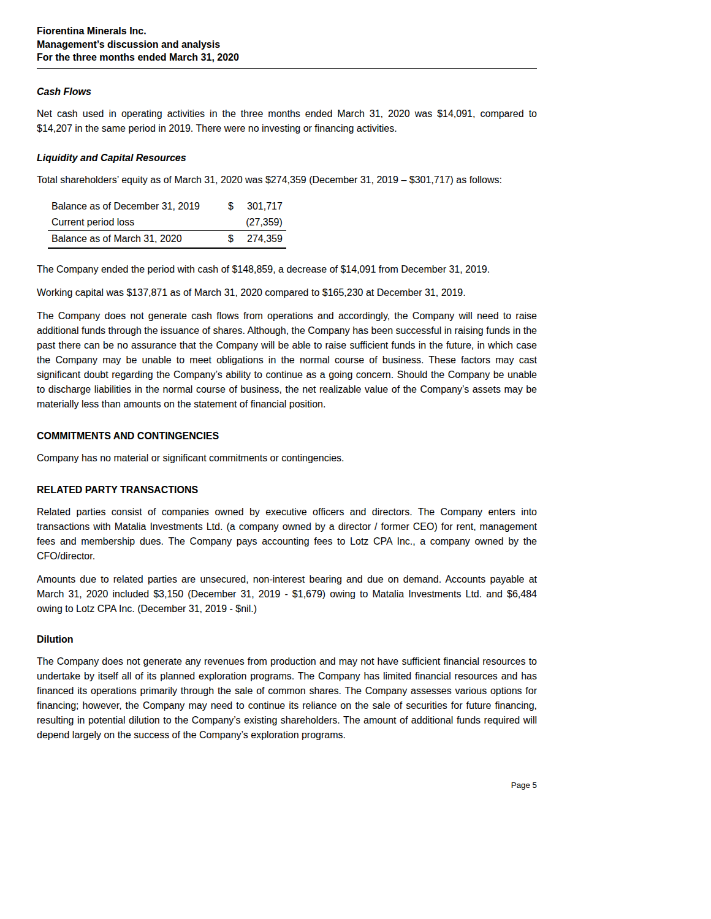Fiorentina Minerals Inc.
Management’s discussion and analysis
For the three months ended March 31, 2020
Cash Flows
Net cash used in operating activities in the three months ended March 31, 2020 was $14,091, compared to $14,207 in the same period in 2019. There were no investing or financing activities.
Liquidity and Capital Resources
Total shareholders’ equity as of March 31, 2020 was $274,359 (December 31, 2019 – $301,717) as follows:
| Balance as of December 31, 2019 | $ | 301,717 |
| Current period loss | | (27,359) |
| Balance as of March 31, 2020 | $ | 274,359 |
The Company ended the period with cash of $148,859, a decrease of $14,091 from December 31, 2019.
Working capital was $137,871 as of March 31, 2020 compared to $165,230 at December 31, 2019.
The Company does not generate cash flows from operations and accordingly, the Company will need to raise additional funds through the issuance of shares. Although, the Company has been successful in raising funds in the past there can be no assurance that the Company will be able to raise sufficient funds in the future, in which case the Company may be unable to meet obligations in the normal course of business. These factors may cast significant doubt regarding the Company’s ability to continue as a going concern. Should the Company be unable to discharge liabilities in the normal course of business, the net realizable value of the Company’s assets may be materially less than amounts on the statement of financial position.
COMMITMENTS AND CONTINGENCIES
Company has no material or significant commitments or contingencies.
RELATED PARTY TRANSACTIONS
Related parties consist of companies owned by executive officers and directors. The Company enters into transactions with Matalia Investments Ltd. (a company owned by a director / former CEO) for rent, management fees and membership dues. The Company pays accounting fees to Lotz CPA Inc., a company owned by the CFO/director.
Amounts due to related parties are unsecured, non-interest bearing and due on demand. Accounts payable at March 31, 2020 included $3,150 (December 31, 2019 - $1,679) owing to Matalia Investments Ltd. and $6,484 owing to Lotz CPA Inc. (December 31, 2019 - $nil.)
Dilution
The Company does not generate any revenues from production and may not have sufficient financial resources to undertake by itself all of its planned exploration programs. The Company has limited financial resources and has financed its operations primarily through the sale of common shares. The Company assesses various options for financing; however, the Company may need to continue its reliance on the sale of securities for future financing, resulting in potential dilution to the Company’s existing shareholders. The amount of additional funds required will depend largely on the success of the Company’s exploration programs.
Page 5